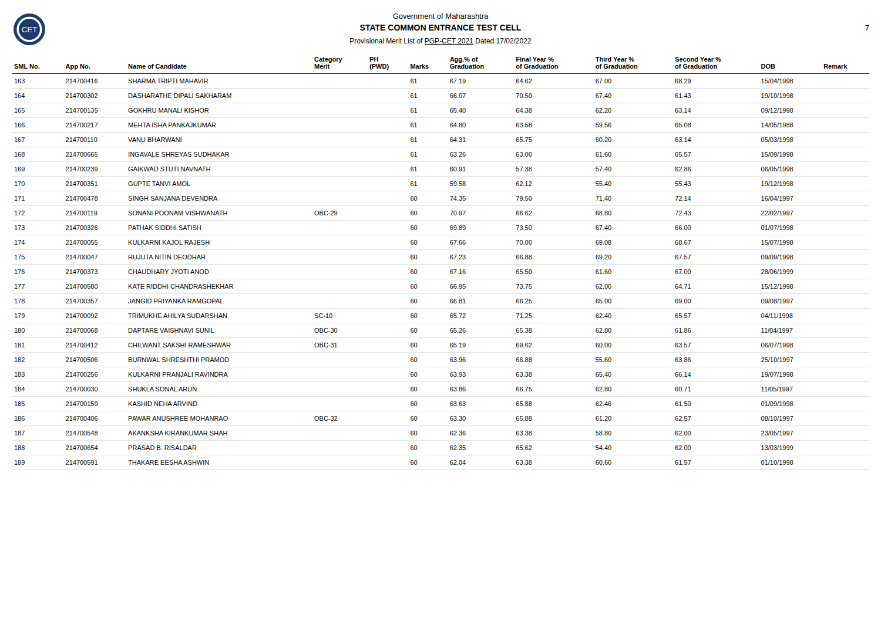CET
7
Government of Maharashtra
STATE COMMON ENTRANCE TEST CELL
Provisional Merit List of PGP-CET 2021 Dated 17/02/2022
| SML No. | App No. | Name of Candidate | Category Merit | PH (PWD) | Marks | Agg.% of Graduation | Final Year % of Graduation | Third Year % of Graduation | Second Year % of Graduation | DOB | Remark |
| --- | --- | --- | --- | --- | --- | --- | --- | --- | --- | --- | --- |
| 163 | 214700416 | SHARMA TRIPTI MAHAVIR | | | 61 | 67.19 | 64.62 | 67.00 | 68.29 | 15/04/1998 | |
| 164 | 214700302 | DASHARATHE DIPALI SAKHARAM | | | 61 | 66.07 | 70.50 | 67.40 | 61.43 | 19/10/1998 | |
| 165 | 214700135 | GOKHRU MANALI KISHOR | | | 61 | 65.40 | 64.38 | 62.20 | 63.14 | 09/12/1998 | |
| 166 | 214700217 | MEHTA ISHA PANKAJKUMAR | | | 61 | 64.80 | 63.58 | 59.56 | 65.08 | 14/05/1988 | |
| 167 | 214700110 | VANU BHARWANI | | | 61 | 64.31 | 65.75 | 60.20 | 63.14 | 05/03/1998 | |
| 168 | 214700665 | INGAVALE SHREYAS SUDHAKAR | | | 61 | 63.26 | 63.00 | 61.60 | 65.57 | 15/09/1998 | |
| 169 | 214700239 | GAIKWAD STUTI NAVNATH | | | 61 | 60.91 | 57.38 | 57.40 | 62.86 | 06/05/1998 | |
| 170 | 214700351 | GUPTE TANVI AMOL | | | 61 | 59.58 | 62.12 | 55.40 | 55.43 | 19/12/1998 | |
| 171 | 214700478 | SINGH SANJANA DEVENDRA | | | 60 | 74.35 | 79.50 | 71.40 | 72.14 | 16/04/1997 | |
| 172 | 214700119 | SONANI POONAM VISHWANATH | OBC-29 | | 60 | 70.97 | 66.62 | 68.80 | 72.43 | 22/02/1997 | |
| 173 | 214700326 | PATHAK SIDDHI SATISH | | | 60 | 69.89 | 73.50 | 67.40 | 66.00 | 01/07/1998 | |
| 174 | 214700055 | KULKARNI KAJOL RAJESH | | | 60 | 67.66 | 70.00 | 69.08 | 68.67 | 15/07/1998 | |
| 175 | 214700047 | RUJUTA NITIN DEODHAR | | | 60 | 67.23 | 66.88 | 69.20 | 67.57 | 09/09/1998 | |
| 176 | 214700373 | CHAUDHARY JYOTI ANOD | | | 60 | 67.16 | 65.50 | 61.60 | 67.00 | 28/06/1999 | |
| 177 | 214700580 | KATE RIDDHI CHANDRASHEKHAR | | | 60 | 66.95 | 73.75 | 62.00 | 64.71 | 15/12/1998 | |
| 178 | 214700357 | JANGID PRIYANKA RAMGOPAL | | | 60 | 66.81 | 66.25 | 65.00 | 69.00 | 09/08/1997 | |
| 179 | 214700092 | TRIMUKHE AHILYA SUDARSHAN | SC-10 | | 60 | 65.72 | 71.25 | 62.40 | 65.57 | 04/11/1998 | |
| 180 | 214700068 | DAPTARE VAISHNAVI SUNIL | OBC-30 | | 60 | 65.26 | 65.38 | 62.80 | 61.86 | 11/04/1997 | |
| 181 | 214700412 | CHILWANT SAKSHI RAMESHWAR | OBC-31 | | 60 | 65.19 | 69.62 | 60.00 | 63.57 | 06/07/1998 | |
| 182 | 214700506 | BURNWAL SHRESHTHI PRAMOD | | | 60 | 63.96 | 66.88 | 55.60 | 63.86 | 25/10/1997 | |
| 183 | 214700256 | KULKARNI PRANJALI RAVINDRA | | | 60 | 63.93 | 63.38 | 65.40 | 66.14 | 19/07/1998 | |
| 184 | 214700030 | SHUKLA SONAL ARUN | | | 60 | 63.86 | 66.75 | 62.80 | 60.71 | 11/05/1997 | |
| 185 | 214700159 | KASHID NEHA ARVIND | | | 60 | 63.63 | 65.88 | 62.46 | 61.50 | 01/09/1998 | |
| 186 | 214700406 | PAWAR ANUSHREE MOHANRAO | OBC-32 | | 60 | 63.30 | 65.88 | 61.20 | 62.57 | 08/10/1997 | |
| 187 | 214700548 | AKANKSHA KIRANKUMAR SHAH | | | 60 | 62.36 | 63.38 | 58.80 | 62.00 | 23/05/1997 | |
| 188 | 214700654 | PRASAD B. RISALDAR | | | 60 | 62.35 | 65.62 | 54.40 | 62.00 | 13/03/1999 | |
| 189 | 214700591 | THAKARE EESHA ASHWIN | | | 60 | 62.04 | 63.38 | 60.60 | 61.57 | 01/10/1998 | |